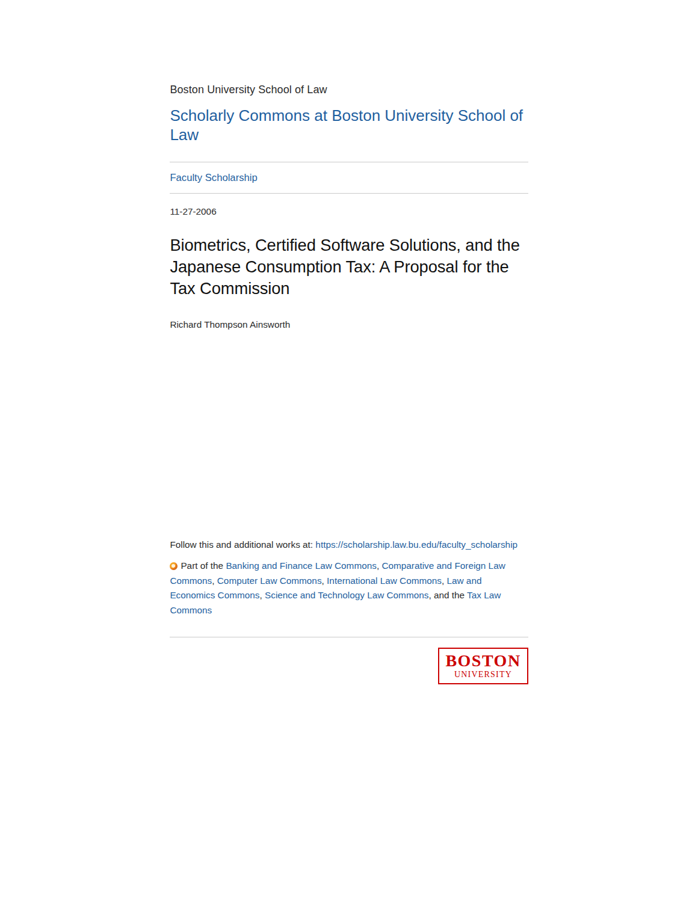Boston University School of Law
Scholarly Commons at Boston University School of Law
Faculty Scholarship
11-27-2006
Biometrics, Certified Software Solutions, and the Japanese Consumption Tax: A Proposal for the Tax Commission
Richard Thompson Ainsworth
Follow this and additional works at: https://scholarship.law.bu.edu/faculty_scholarship
Part of the Banking and Finance Law Commons, Comparative and Foreign Law Commons, Computer Law Commons, International Law Commons, Law and Economics Commons, Science and Technology Law Commons, and the Tax Law Commons
BOSTON UNIVERSITY